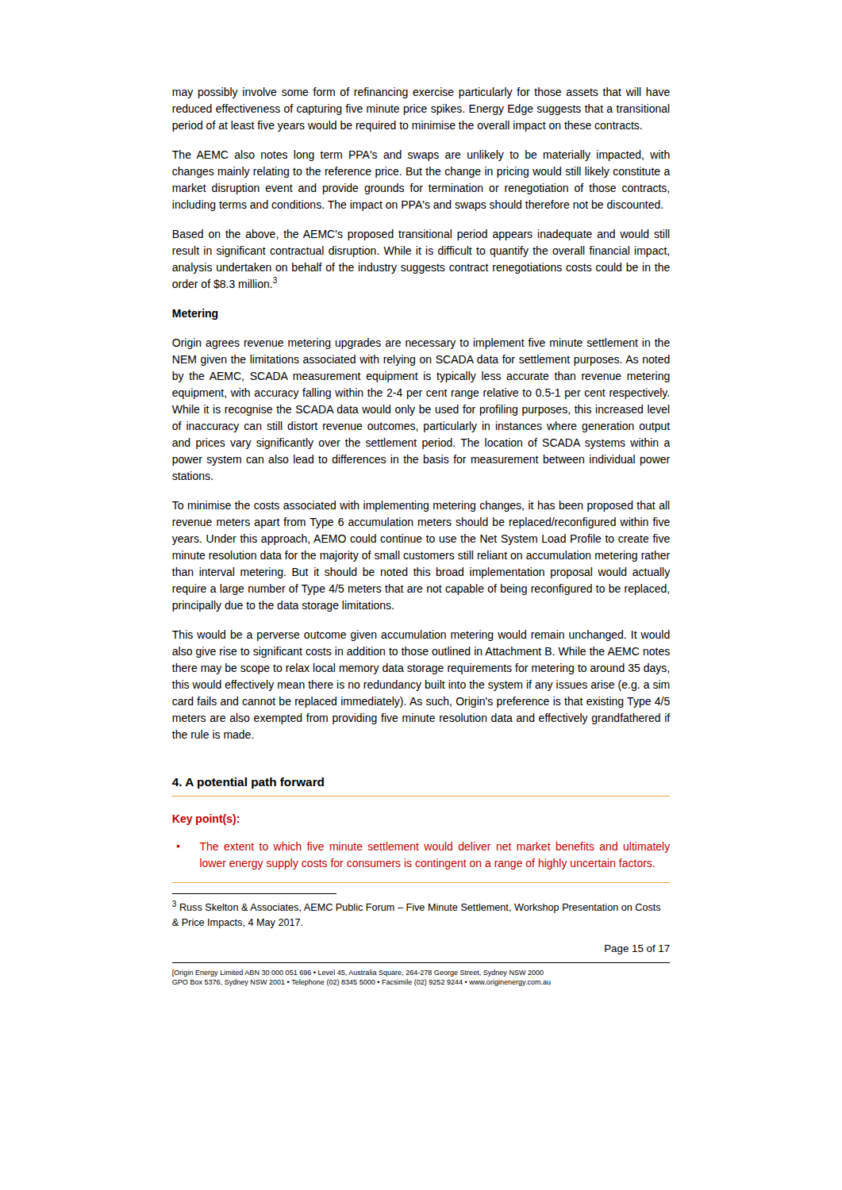may possibly involve some form of refinancing exercise particularly for those assets that will have reduced effectiveness of capturing five minute price spikes. Energy Edge suggests that a transitional period of at least five years would be required to minimise the overall impact on these contracts.
The AEMC also notes long term PPA's and swaps are unlikely to be materially impacted, with changes mainly relating to the reference price. But the change in pricing would still likely constitute a market disruption event and provide grounds for termination or renegotiation of those contracts, including terms and conditions. The impact on PPA's and swaps should therefore not be discounted.
Based on the above, the AEMC's proposed transitional period appears inadequate and would still result in significant contractual disruption. While it is difficult to quantify the overall financial impact, analysis undertaken on behalf of the industry suggests contract renegotiations costs could be in the order of $8.3 million.3
Metering
Origin agrees revenue metering upgrades are necessary to implement five minute settlement in the NEM given the limitations associated with relying on SCADA data for settlement purposes. As noted by the AEMC, SCADA measurement equipment is typically less accurate than revenue metering equipment, with accuracy falling within the 2-4 per cent range relative to 0.5-1 per cent respectively. While it is recognise the SCADA data would only be used for profiling purposes, this increased level of inaccuracy can still distort revenue outcomes, particularly in instances where generation output and prices vary significantly over the settlement period. The location of SCADA systems within a power system can also lead to differences in the basis for measurement between individual power stations.
To minimise the costs associated with implementing metering changes, it has been proposed that all revenue meters apart from Type 6 accumulation meters should be replaced/reconfigured within five years. Under this approach, AEMO could continue to use the Net System Load Profile to create five minute resolution data for the majority of small customers still reliant on accumulation metering rather than interval metering. But it should be noted this broad implementation proposal would actually require a large number of Type 4/5 meters that are not capable of being reconfigured to be replaced, principally due to the data storage limitations.
This would be a perverse outcome given accumulation metering would remain unchanged. It would also give rise to significant costs in addition to those outlined in Attachment B. While the AEMC notes there may be scope to relax local memory data storage requirements for metering to around 35 days, this would effectively mean there is no redundancy built into the system if any issues arise (e.g. a sim card fails and cannot be replaced immediately). As such, Origin's preference is that existing Type 4/5 meters are also exempted from providing five minute resolution data and effectively grandfathered if the rule is made.
4. A potential path forward
Key point(s):
The extent to which five minute settlement would deliver net market benefits and ultimately lower energy supply costs for consumers is contingent on a range of highly uncertain factors.
3 Russ Skelton & Associates, AEMC Public Forum – Five Minute Settlement, Workshop Presentation on Costs & Price Impacts, 4 May 2017.
Page 15 of 17
[Origin Energy Limited ABN 30 000 051 696 • Level 45, Australia Square, 264-278 George Street, Sydney NSW 2000
GPO Box 5376, Sydney NSW 2001 • Telephone (02) 8345 5000 • Facsimile (02) 9252 9244 • www.originenergy.com.au